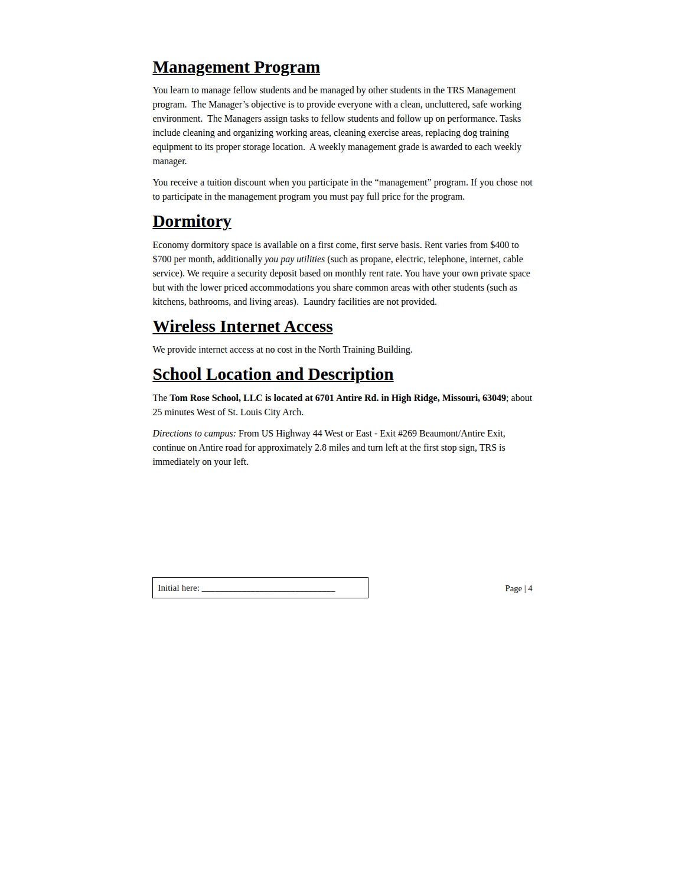Management Program
You learn to manage fellow students and be managed by other students in the TRS Management program. The Manager’s objective is to provide everyone with a clean, uncluttered, safe working environment. The Managers assign tasks to fellow students and follow up on performance. Tasks include cleaning and organizing working areas, cleaning exercise areas, replacing dog training equipment to its proper storage location. A weekly management grade is awarded to each weekly manager.
You receive a tuition discount when you participate in the “management” program. If you chose not to participate in the management program you must pay full price for the program.
Dormitory
Economy dormitory space is available on a first come, first serve basis. Rent varies from $400 to $700 per month, additionally you pay utilities (such as propane, electric, telephone, internet, cable service). We require a security deposit based on monthly rent rate. You have your own private space but with the lower priced accommodations you share common areas with other students (such as kitchens, bathrooms, and living areas). Laundry facilities are not provided.
Wireless Internet Access
We provide internet access at no cost in the North Training Building.
School Location and Description
The Tom Rose School, LLC is located at 6701 Antire Rd. in High Ridge, Missouri, 63049; about 25 minutes West of St. Louis City Arch.
Directions to campus: From US Highway 44 West or East - Exit #269 Beaumont/Antire Exit, continue on Antire road for approximately 2.8 miles and turn left at the first stop sign, TRS is immediately on your left.
Initial here: ______________________________
Page | 4